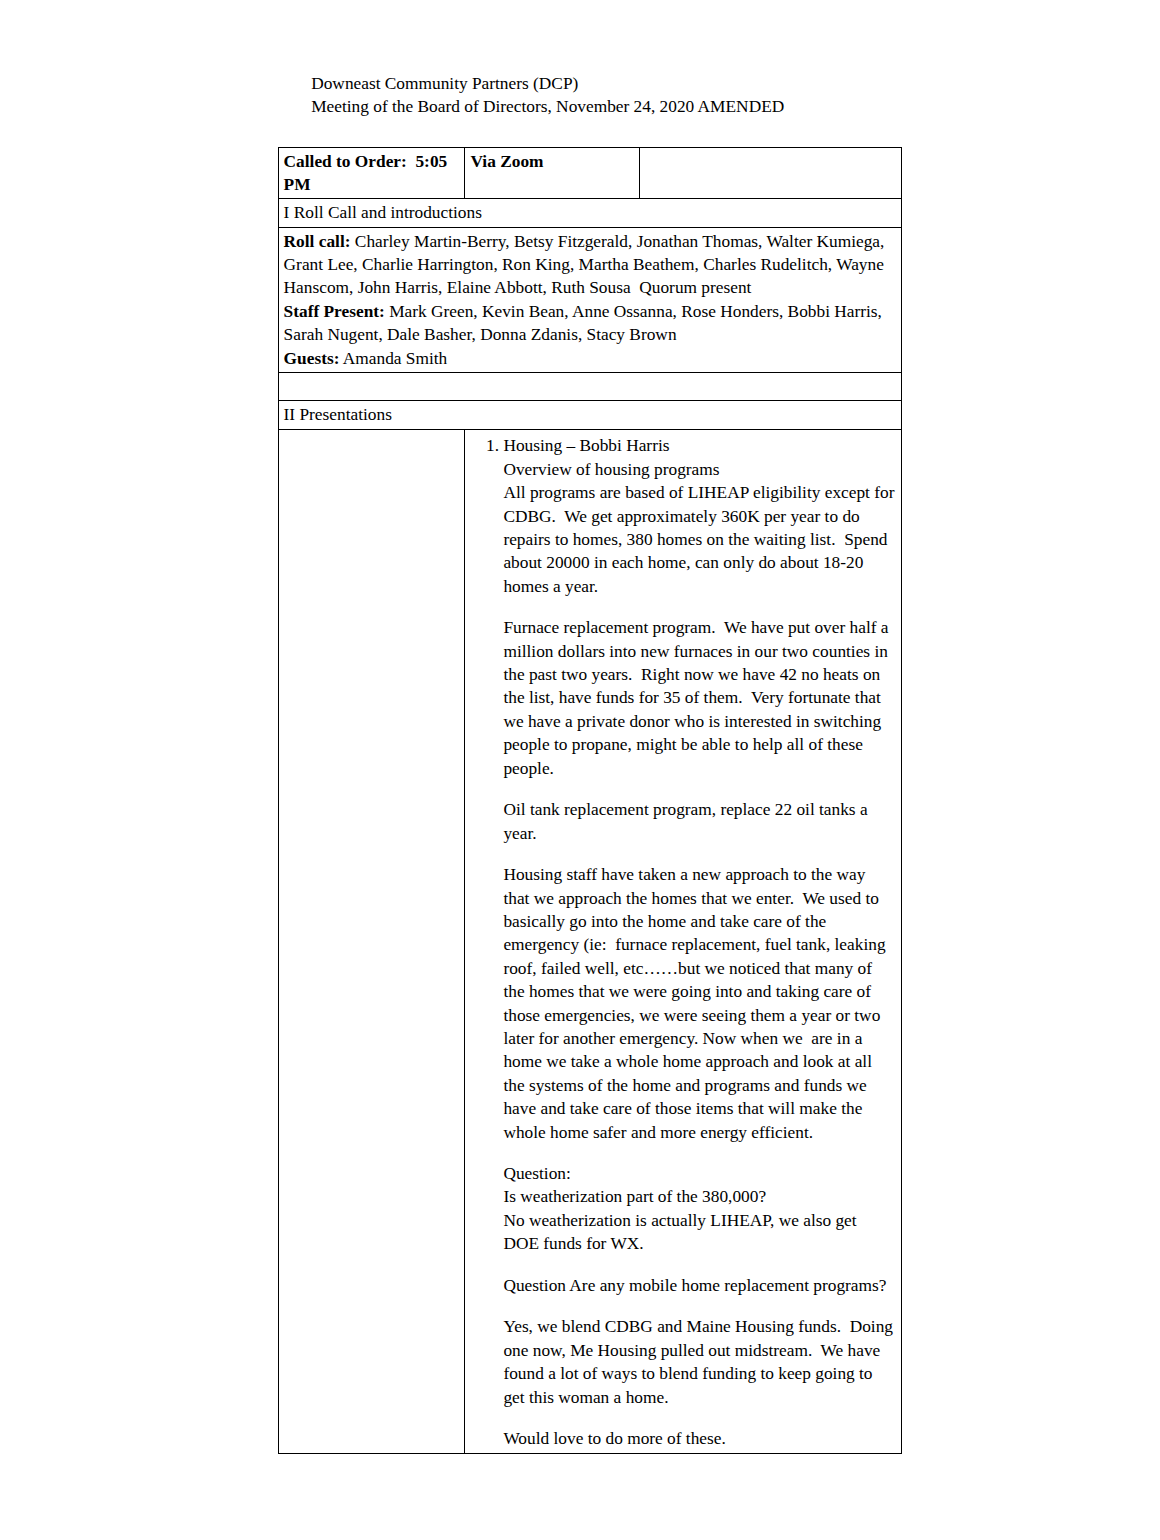Downeast Community Partners (DCP)
Meeting of the Board of Directors, November 24, 2020 AMENDED
| Called to Order: 5:05 PM | Via Zoom | |
| I Roll Call and introductions |
| Roll call: Charley Martin-Berry, Betsy Fitzgerald, Jonathan Thomas, Walter Kumiega, Grant Lee, Charlie Harrington, Ron King, Martha Beathem, Charles Rudelitch, Wayne Hanscom, John Harris, Elaine Abbott, Ruth Sousa Quorum present Staff Present: Mark Green, Kevin Bean, Anne Ossanna, Rose Honders, Bobbi Harris, Sarah Nugent, Dale Basher, Donna Zdanis, Stacy Brown Guests: Amanda Smith |
| II Presentations |
| | Housing – Bobbi Harris Overview of housing programs All programs are based of LIHEAP eligibility except for CDBG. We get approximately 360K per year to do repairs to homes, 380 homes on the waiting list. Spend about 20000 in each home, can only do about 18-20 homes a year. Furnace replacement program. We have put over half a million dollars into new furnaces in our two counties in the past two years. Right now we have 42 no heats on the list, have funds for 35 of them. Very fortunate that we have a private donor who is interested in switching people to propane, might be able to help all of these people. Oil tank replacement program, replace 22 oil tanks a year. Housing staff have taken a new approach to the way that we approach the homes that we enter. We used to basically go into the home and take care of the emergency (ie: furnace replacement, fuel tank, leaking roof, failed well, etc……but we noticed that many of the homes that we were going into and taking care of those emergencies, we were seeing them a year or two later for another emergency. Now when we are in a home we take a whole home approach and look at all the systems of the home and programs and funds we have and take care of those items that will make the whole home safer and more energy efficient. Question: Is weatherization part of the 380,000? No weatherization is actually LIHEAP, we also get DOE funds for WX. Question Are any mobile home replacement programs? Yes, we blend CDBG and Maine Housing funds. Doing one now, Me Housing pulled out midstream. We have found a lot of ways to blend funding to keep going to get this woman a home. Would love to do more of these. |